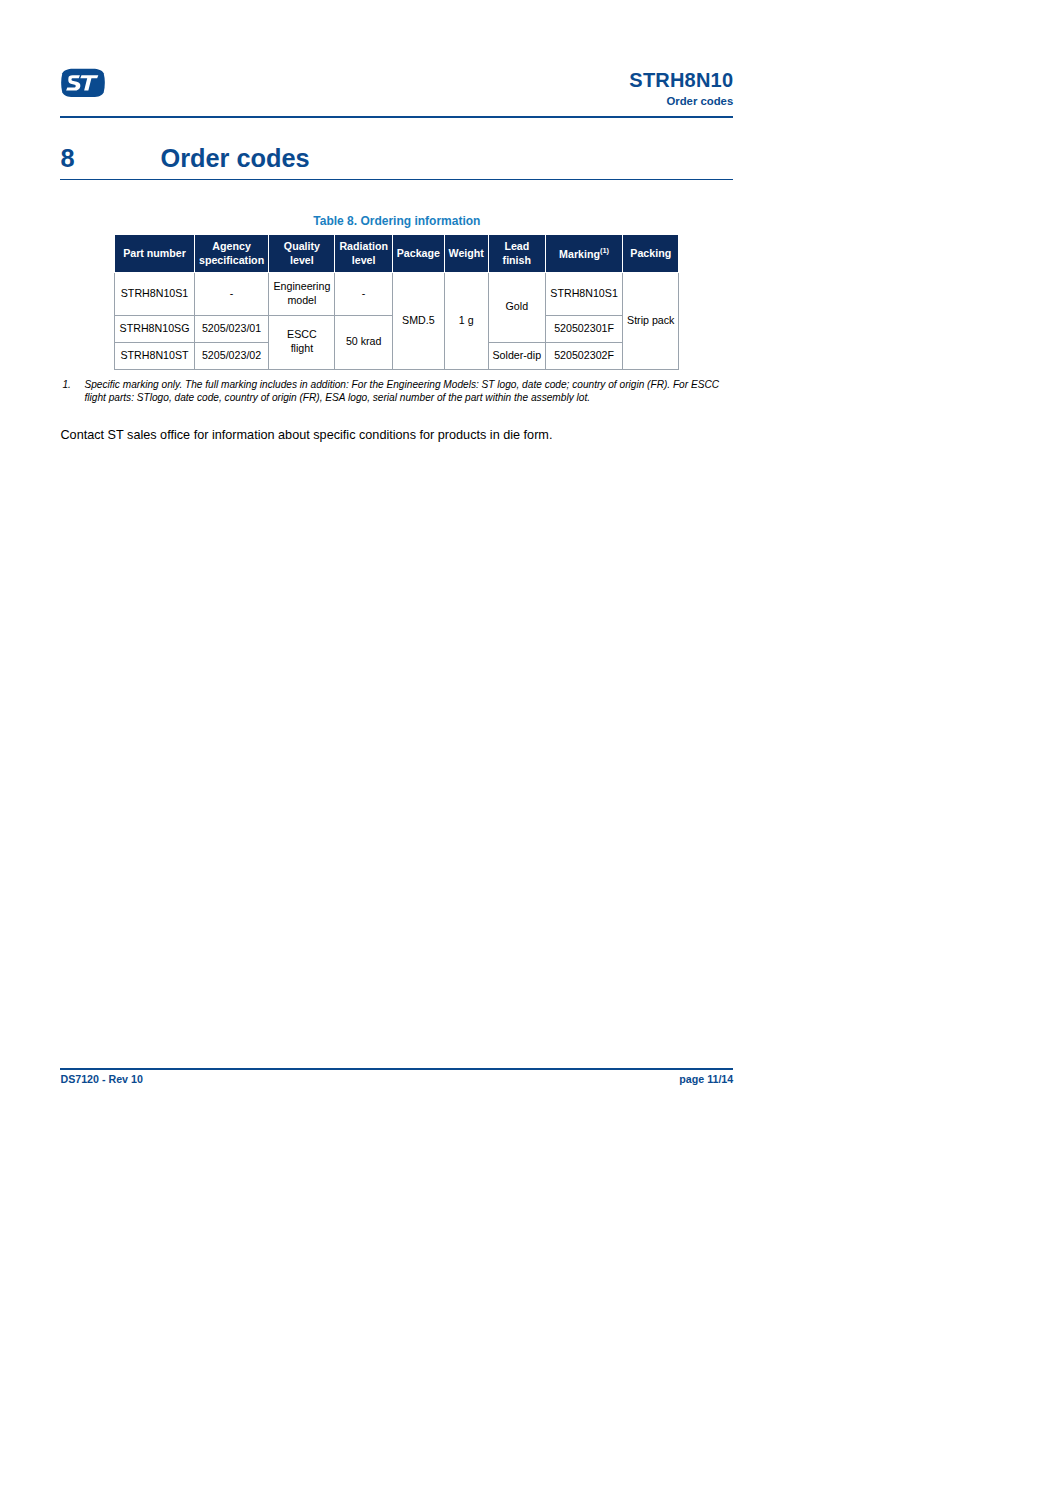STRH8N10
Order codes
8
Order codes
Table 8. Ordering information
| Part number | Agency specification | Quality level | Radiation level | Package | Weight | Lead finish | Marking (1) | Packing |
| --- | --- | --- | --- | --- | --- | --- | --- | --- |
| STRH8N10S1 | - | Engineering model | - | SMD.5 | 1 g | Gold | STRH8N10S1 | Strip pack |
| STRH8N10SG | 5205/023/01 | ESCC flight | 50 krad | 520502301F |
| STRH8N10ST | 5205/023/02 | Solder-dip | 520502302F |
1.
Specific marking only. The full marking includes in addition: For the Engineering Models: ST logo, date code; country of origin (FR). For ESCC flight parts: STlogo, date code, country of origin (FR), ESA logo, serial number of the part within the assembly lot.
Contact ST sales office for information about specific conditions for products in die form.
DS7120 - Rev 10
page 11/14